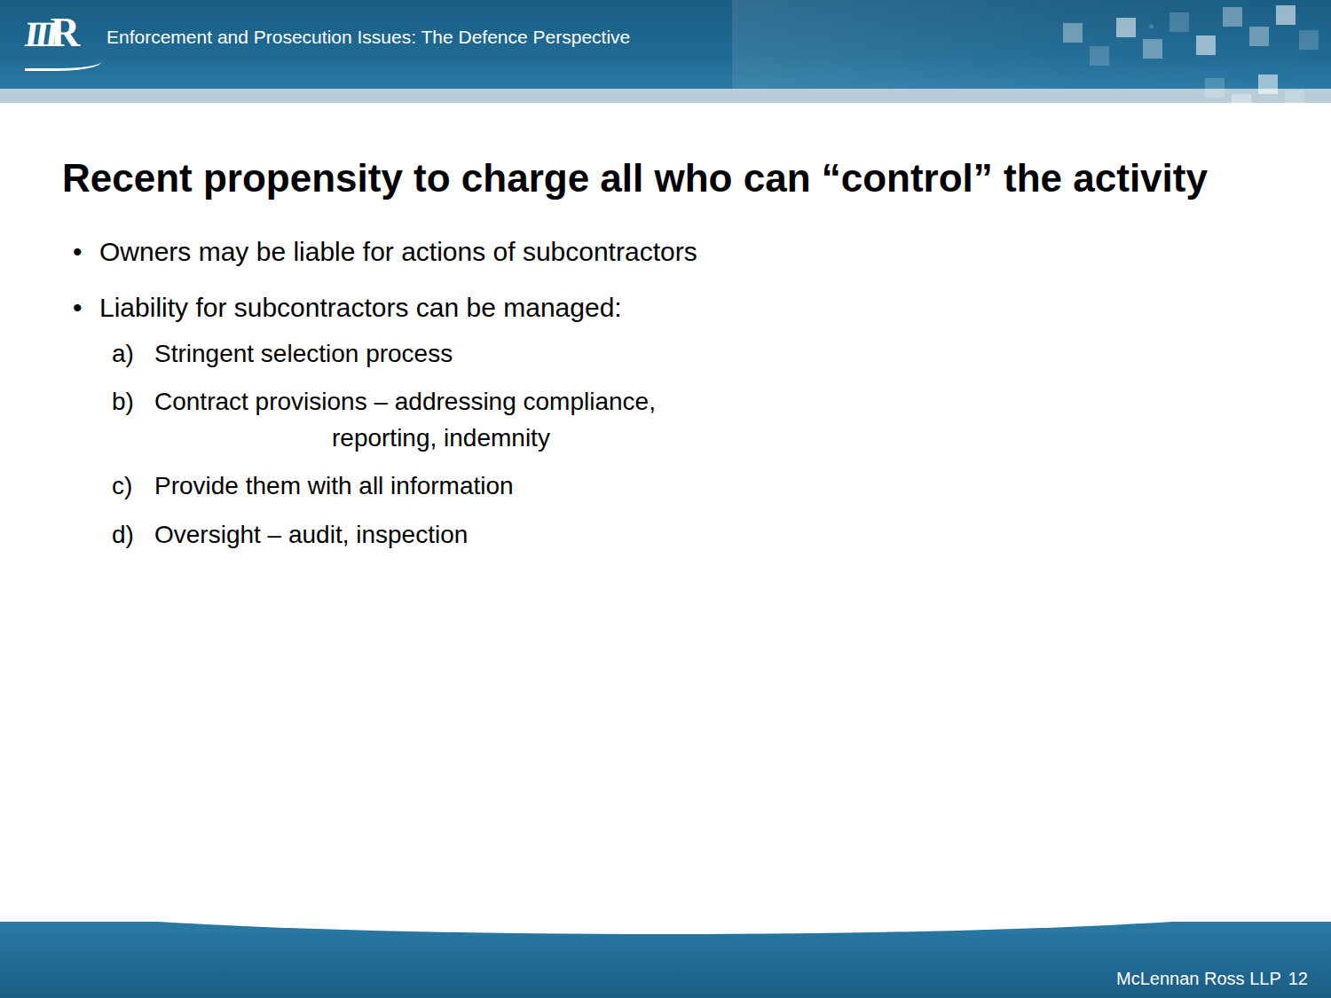III R
Enforcement and Prosecution Issues: The Defence Perspective
Recent propensity to charge all who can “control” the activity
Owners may be liable for actions of subcontractors
Liability for subcontractors can be managed:
Stringent selection process
Contract provisions – addressing compliance, reporting, indemnity
Provide them with all information
Oversight – audit, inspection
McLennan Ross LLP12